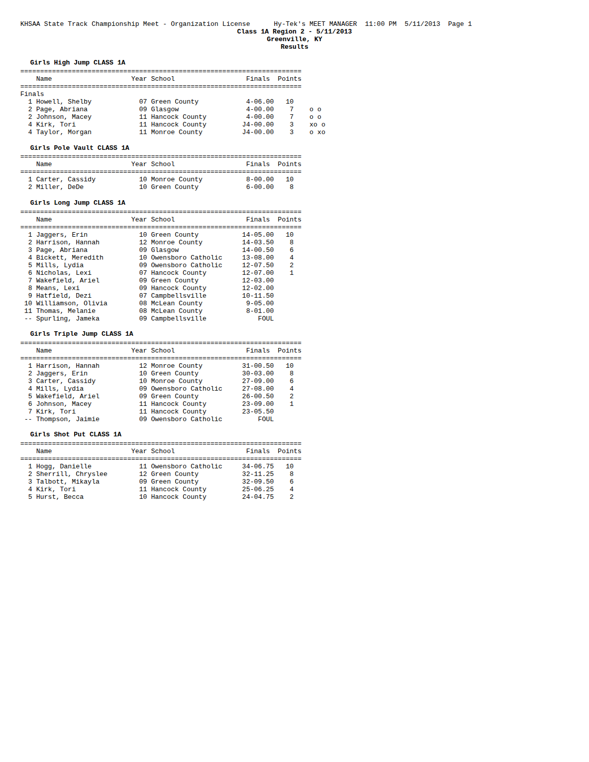KHSAA State Track Championship Meet - Organization License Hy-Tek's MEET MANAGER 11:00 PM 5/11/2013 Page 1
Class 1A Region 2 - 5/11/2013
Greenville, KY
Results
Girls High Jump CLASS 1A
=======================================================================
    Name                    Year School                  Finals  Points
=======================================================================
Finals
  1 Howell, Shelby            07 Green County            4-06.00   10
  2 Page, Abriana             09 Glasgow                 4-00.00    7    o o
  2 Johnson, Macey            11 Hancock County          4-00.00    7    o o
  4 Kirk, Tori                11 Hancock County         J4-00.00    3    xo o
  4 Taylor, Morgan            11 Monroe County          J4-00.00    3    o xo
Girls Pole Vault CLASS 1A
=======================================================================
    Name                    Year School                  Finals  Points
=======================================================================
  1 Carter, Cassidy           10 Monroe County           8-00.00   10
  2 Miller, DeDe              10 Green County            6-00.00    8
Girls Long Jump CLASS 1A
=======================================================================
    Name                    Year School                  Finals  Points
=======================================================================
  1 Jaggers, Erin             10 Green County           14-05.00   10
  2 Harrison, Hannah          12 Monroe County          14-03.50    8
  3 Page, Abriana             09 Glasgow                14-00.50    6
  4 Bickett, Meredith         10 Owensboro Catholic     13-08.00    4
  5 Mills, Lydia              09 Owensboro Catholic     12-07.50    2
  6 Nicholas, Lexi            07 Hancock County         12-07.00    1
  7 Wakefield, Ariel          09 Green County           12-03.00
  8 Means, Lexi               09 Hancock County         12-02.00
  9 Hatfield, Dezi            07 Campbellsville         10-11.50
 10 Williamson, Olivia        08 McLean County           9-05.00
 11 Thomas, Melanie           08 McLean County           8-01.00
 -- Spurling, Jameka          09 Campbellsville             FOUL
Girls Triple Jump CLASS 1A
=======================================================================
    Name                    Year School                  Finals  Points
=======================================================================
  1 Harrison, Hannah          12 Monroe County          31-00.50   10
  2 Jaggers, Erin             10 Green County           30-03.00    8
  3 Carter, Cassidy           10 Monroe County          27-09.00    6
  4 Mills, Lydia              09 Owensboro Catholic     27-08.00    4
  5 Wakefield, Ariel          09 Green County           26-00.50    2
  6 Johnson, Macey            11 Hancock County         23-09.00    1
  7 Kirk, Tori                11 Hancock County         23-05.50
 -- Thompson, Jaimie          09 Owensboro Catholic         FOUL
Girls Shot Put CLASS 1A
=======================================================================
    Name                    Year School                  Finals  Points
=======================================================================
  1 Hogg, Danielle            11 Owensboro Catholic     34-06.75   10
  2 Sherrill, Chryslee        12 Green County           32-11.25    8
  3 Talbott, Mikayla          09 Green County           32-09.50    6
  4 Kirk, Tori                11 Hancock County         25-06.25    4
  5 Hurst, Becca              10 Hancock County         24-04.75    2